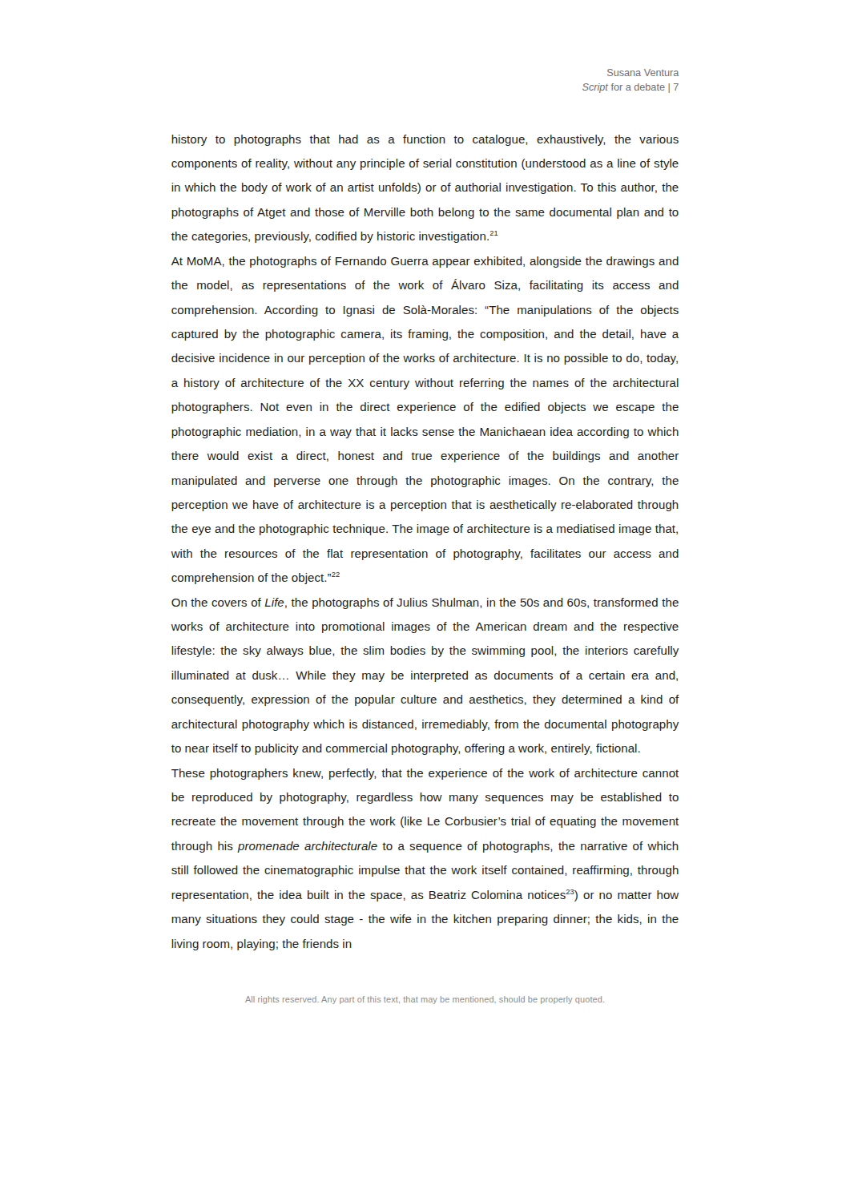Susana Ventura Script for a debate | 7
history to photographs that had as a function to catalogue, exhaustively, the various components of reality, without any principle of serial constitution (understood as a line of style in which the body of work of an artist unfolds) or of authorial investigation. To this author, the photographs of Atget and those of Merville both belong to the same documental plan and to the categories, previously, codified by historic investigation.21
At MoMA, the photographs of Fernando Guerra appear exhibited, alongside the drawings and the model, as representations of the work of Álvaro Siza, facilitating its access and comprehension. According to Ignasi de Solà-Morales: “The manipulations of the objects captured by the photographic camera, its framing, the composition, and the detail, have a decisive incidence in our perception of the works of architecture. It is no possible to do, today, a history of architecture of the XX century without referring the names of the architectural photographers. Not even in the direct experience of the edified objects we escape the photographic mediation, in a way that it lacks sense the Manichaean idea according to which there would exist a direct, honest and true experience of the buildings and another manipulated and perverse one through the photographic images. On the contrary, the perception we have of architecture is a perception that is aesthetically re-elaborated through the eye and the photographic technique. The image of architecture is a mediatised image that, with the resources of the flat representation of photography, facilitates our access and comprehension of the object.”22
On the covers of Life, the photographs of Julius Shulman, in the 50s and 60s, transformed the works of architecture into promotional images of the American dream and the respective lifestyle: the sky always blue, the slim bodies by the swimming pool, the interiors carefully illuminated at dusk… While they may be interpreted as documents of a certain era and, consequently, expression of the popular culture and aesthetics, they determined a kind of architectural photography which is distanced, irremediably, from the documental photography to near itself to publicity and commercial photography, offering a work, entirely, fictional.
These photographers knew, perfectly, that the experience of the work of architecture cannot be reproduced by photography, regardless how many sequences may be established to recreate the movement through the work (like Le Corbusier’s trial of equating the movement through his promenade architecturale to a sequence of photographs, the narrative of which still followed the cinematographic impulse that the work itself contained, reaffirming, through representation, the idea built in the space, as Beatriz Colomina notices23) or no matter how many situations they could stage - the wife in the kitchen preparing dinner; the kids, in the living room, playing; the friends in
All rights reserved. Any part of this text, that may be mentioned, should be properly quoted.